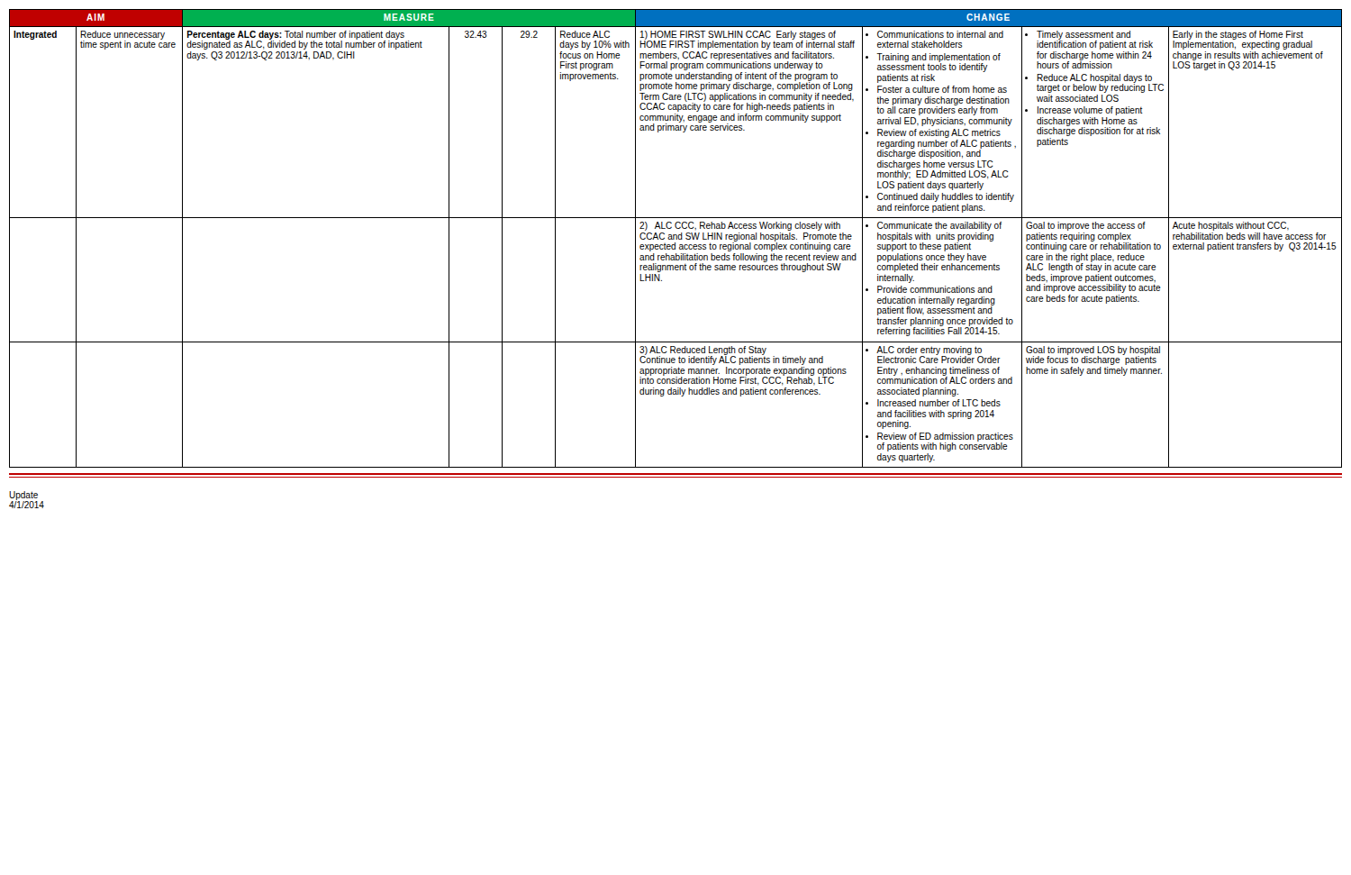| AIM | MEASURE | CHANGE |
| --- | --- | --- |
| Integrated | Reduce unnecessary time spent in acute care | Percentage ALC days: Total number of inpatient days designated as ALC, divided by the total number of inpatient days. Q3 2012/13-Q2 2013/14, DAD, CIHI | 32.43 | 29.2 | Reduce ALC days by 10% with focus on Home First program improvements. | 1) HOME FIRST SWLHIN CCAC Early stages of HOME FIRST implementation by team of internal staff members, CCAC representatives and facilitators. Formal program communications underway to promote understanding of intent of the program to promote home primary discharge, completion of Long Term Care (LTC) applications in community if needed, CCAC capacity to care for high-needs patients in community, engage and inform community support and primary care services. | Communications to internal and external stakeholders Training and implementation of assessment tools to identify patients at risk Foster a culture of from home as the primary discharge destination to all care providers early from arrival ED, physicians, community Review of existing ALC metrics regarding number of ALC patients , discharge disposition, and discharges home versus LTC monthly; ED Admitted LOS, ALC LOS patient days quarterly Continued daily huddles to identify and reinforce patient plans. | Timely assessment and identification of patient at risk for discharge home within 24 hours of admission Reduce ALC hospital days to target or below by reducing LTC wait associated LOS Increase volume of patient discharges with Home as discharge disposition for at risk patients | Early in the stages of Home First Implementation, expecting gradual change in results with achievement of LOS target in Q3 2014-15 |
| | | | | | | 2) ALC CCC, Rehab Access Working closely with CCAC and SW LHIN regional hospitals. Promote the expected access to regional complex continuing care and rehabilitation beds following the recent review and realignment of the same resources throughout SW LHIN. | Communicate the availability of hospitals with units providing support to these patient populations once they have completed their enhancements internally. Provide communications and education internally regarding patient flow, assessment and transfer planning once provided to referring facilities Fall 2014-15. | Goal to improve the access of patients requiring complex continuing care or rehabilitation to care in the right place, reduce ALC length of stay in acute care beds, improve patient outcomes, and improve accessibility to acute care beds for acute patients. | Acute hospitals without CCC, rehabilitation beds will have access for external patient transfers by Q3 2014-15 |
| | | | | | | 3) ALC Reduced Length of Stay Continue to identify ALC patients in timely and appropriate manner. Incorporate expanding options into consideration Home First, CCC, Rehab, LTC during daily huddles and patient conferences. | ALC order entry moving to Electronic Care Provider Order Entry , enhancing timeliness of communication of ALC orders and associated planning. Increased number of LTC beds and facilities with spring 2014 opening. Review of ED admission practices of patients with high conservable days quarterly. | Goal to improved LOS by hospital wide focus to discharge patients home in safely and timely manner. | |
Update
4/1/2014